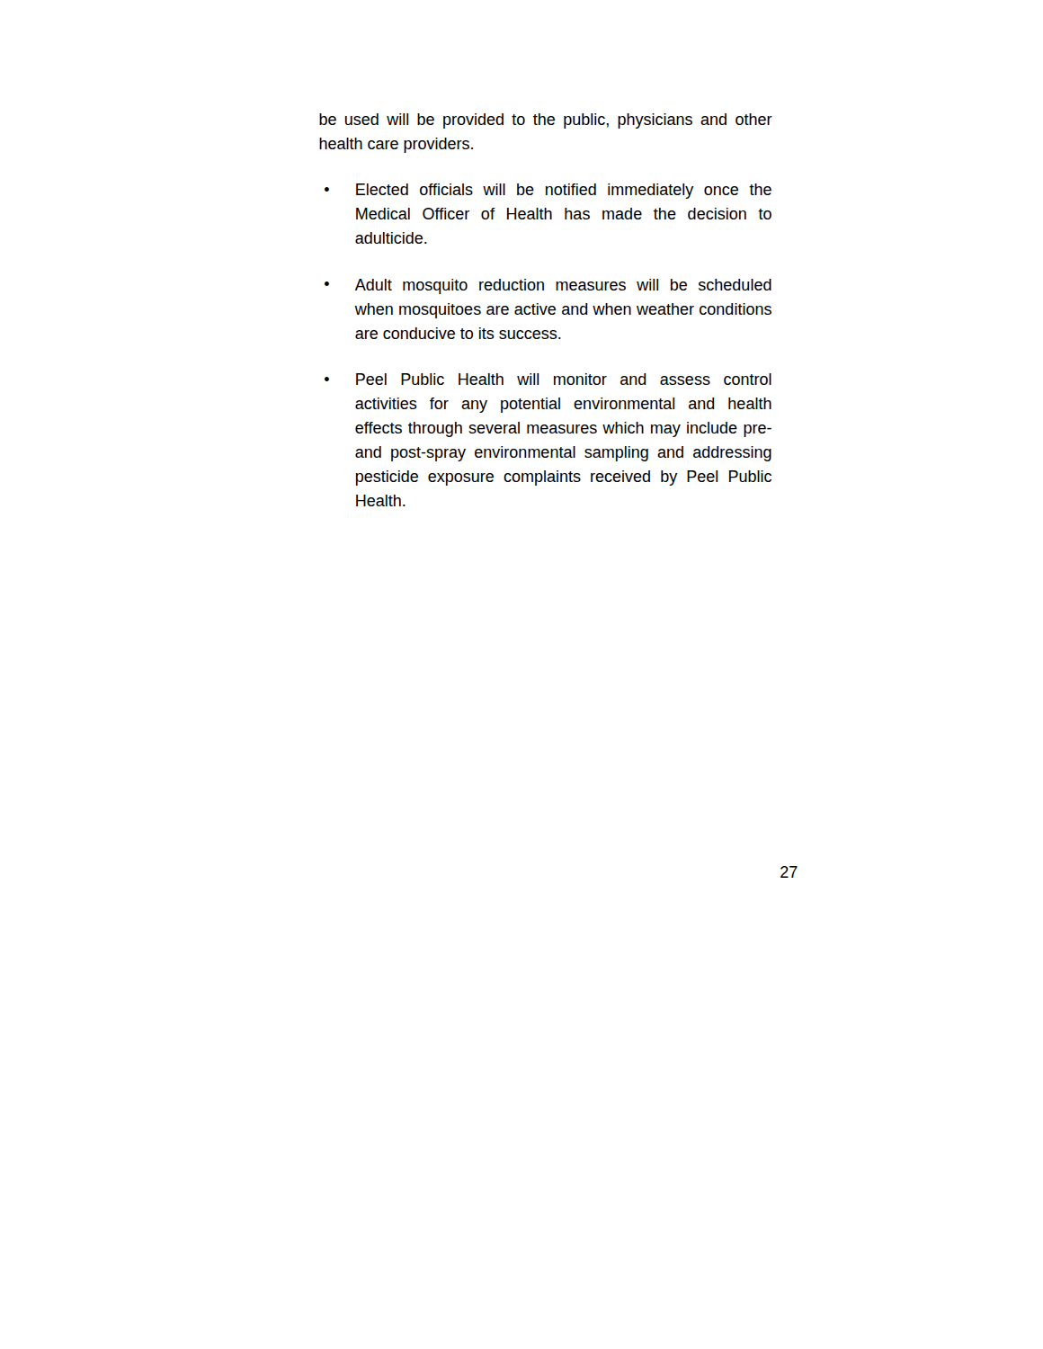be used will be provided to the public, physicians and other health care providers.
Elected officials will be notified immediately once the Medical Officer of Health has made the decision to adulticide.
Adult mosquito reduction measures will be scheduled when mosquitoes are active and when weather conditions are conducive to its success.
Peel Public Health will monitor and assess control activities for any potential environmental and health effects through several measures which may include pre- and post-spray environmental sampling and addressing pesticide exposure complaints received by Peel Public Health.
27